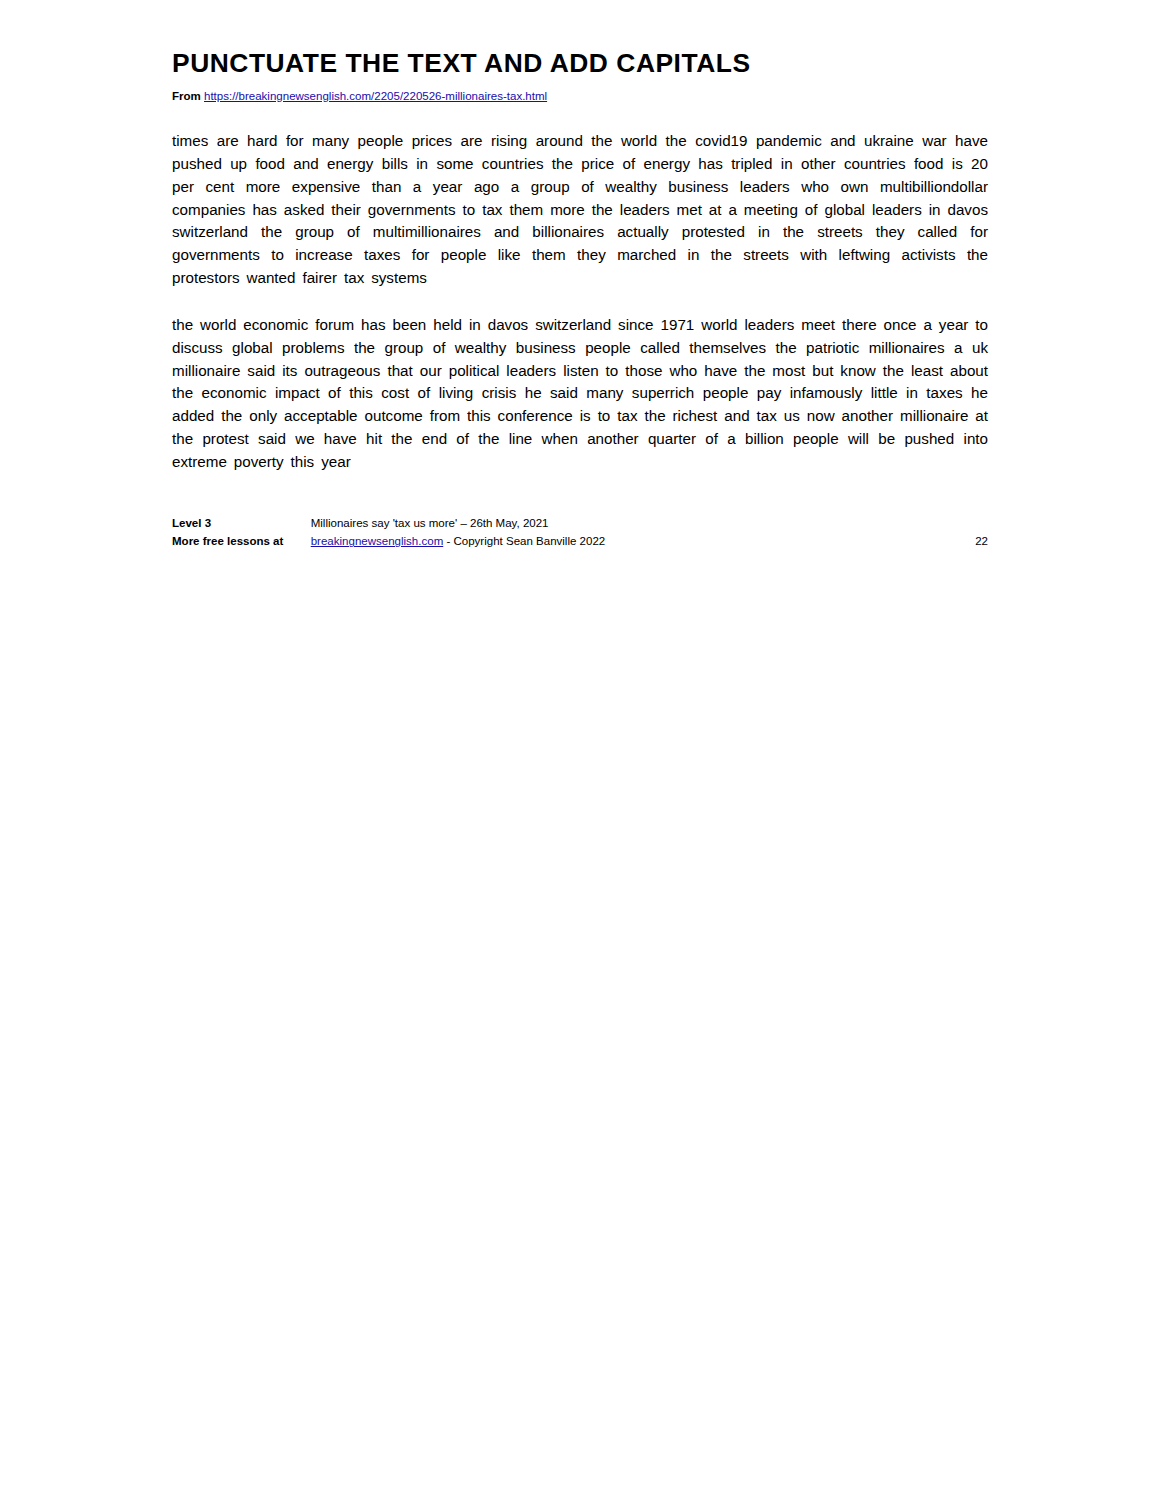PUNCTUATE THE TEXT AND ADD CAPITALS
From https://breakingnewsenglish.com/2205/220526-millionaires-tax.html
times are hard for many people prices are rising around the world the covid19 pandemic and ukraine war have pushed up food and energy bills in some countries the price of energy has tripled in other countries food is 20 per cent more expensive than a year ago a group of wealthy business leaders who own multibilliondollar companies has asked their governments to tax them more the leaders met at a meeting of global leaders in davos switzerland the group of multimillionaires and billionaires actually protested in the streets they called for governments to increase taxes for people like them they marched in the streets with leftwing activists the protestors wanted fairer tax systems
the world economic forum has been held in davos switzerland since 1971 world leaders meet there once a year to discuss global problems the group of wealthy business people called themselves the patriotic millionaires a uk millionaire said its outrageous that our political leaders listen to those who have the most but know the least about the economic impact of this cost of living crisis he said many superrich people pay infamously little in taxes he added the only acceptable outcome from this conference is to tax the richest and tax us now another millionaire at the protest said we have hit the end of the line when another quarter of a billion people will be pushed into extreme poverty this year
| Level 3 | Millionaires say 'tax us more' – 26th May, 2021 | |
| More free lessons at | breakingnewsenglish.com - Copyright Sean Banville 2022 | 22 |